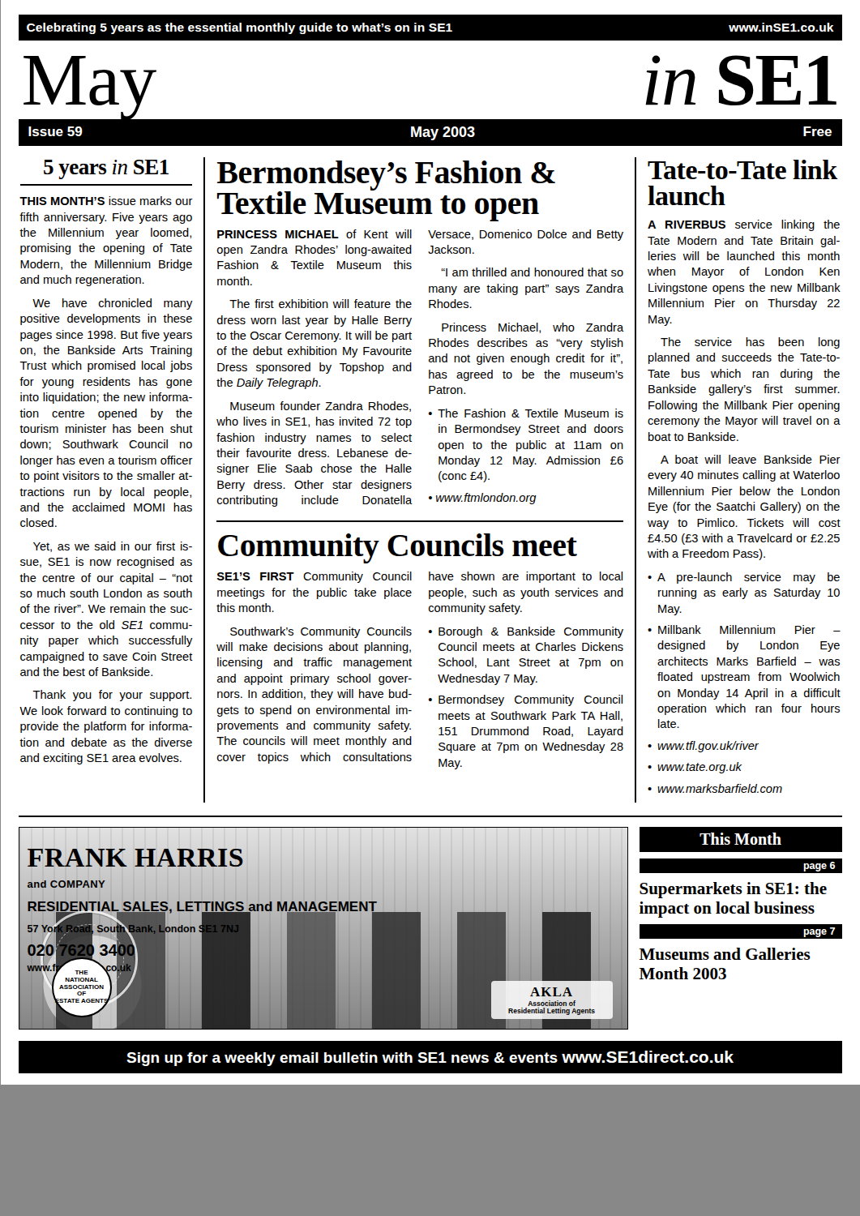Celebrating 5 years as the essential monthly guide to what’s on in SE1 www.inSE1.co.uk
May
in SE1
Issue 59 May 2003 Free
5 years in SE1
THIS MONTH’S issue marks our fifth anniversary. Five years ago the Millennium year loomed, promising the opening of Tate Modern, the Millennium Bridge and much regeneration.
We have chronicled many positive developments in these pages since 1998. But five years on, the Bankside Arts Training Trust which promised local jobs for young residents has gone into liquidation; the new information centre opened by the tourism minister has been shut down; Southwark Council no longer has even a tourism officer to point visitors to the smaller attractions run by local people, and the acclaimed MOMI has closed.
Yet, as we said in our first issue, SE1 is now recognised as the centre of our capital – “not so much south London as south of the river”. We remain the successor to the old SE1 community paper which successfully campaigned to save Coin Street and the best of Bankside.
Thank you for your support. We look forward to continuing to provide the platform for information and debate as the diverse and exciting SE1 area evolves.
Bermondsey’s Fashion & Textile Museum to open
PRINCESS MICHAEL of Kent will open Zandra Rhodes’ long-awaited Fashion & Textile Museum this month.
The first exhibition will feature the dress worn last year by Halle Berry to the Oscar Ceremony. It will be part of the debut exhibition My Favourite Dress sponsored by Topshop and the Daily Telegraph.
Museum founder Zandra Rhodes, who lives in SE1, has invited 72 top fashion industry names to select their favourite dress. Lebanese designer Elie Saab chose the Halle Berry dress. Other star designers contributing include Donatella Versace, Domenico Dolce and Betty Jackson.
“I am thrilled and honoured that so many are taking part” says Zandra Rhodes.
Princess Michael, who Zandra Rhodes describes as “very stylish and not given enough credit for it”, has agreed to be the museum’s Patron.
The Fashion & Textile Museum is in Bermondsey Street and doors open to the public at 11am on Monday 12 May. Admission £6 (conc £4).
• www.ftmlondon.org
Community Councils meet
SE1’S FIRST Community Council meetings for the public take place this month.
Southwark’s Community Councils will make decisions about planning, licensing and traffic management and appoint primary school governors. In addition, they will have budgets to spend on environmental improvements and community safety. The councils will meet monthly and cover topics which consultations have shown are important to local people, such as youth services and community safety.
Borough & Bankside Community Council meets at Charles Dickens School, Lant Street at 7pm on Wednesday 7 May.
Bermondsey Community Council meets at Southwark Park TA Hall, 151 Drummond Road, Layard Square at 7pm on Wednesday 28 May.
Tate-to-Tate link launch
A RIVERBUS service linking the Tate Modern and Tate Britain galleries will be launched this month when Mayor of London Ken Livingstone opens the new Millbank Millennium Pier on Thursday 22 May.
The service has been long planned and succeeds the Tate-to-Tate bus which ran during the Bankside gallery’s first summer. Following the Millbank Pier opening ceremony the Mayor will travel on a boat to Bankside.
A boat will leave Bankside Pier every 40 minutes calling at Waterloo Millennium Pier below the London Eye (for the Saatchi Gallery) on the way to Pimlico. Tickets will cost £4.50 (£3 with a Travelcard or £2.25 with a Freedom Pass).
A pre-launch service may be running as early as Saturday 10 May.
Millbank Millennium Pier – designed by London Eye architects Marks Barfield – was floated upstream from Woolwich on Monday 14 April in a difficult operation which ran four hours late.
www.tfl.gov.uk/river
www.tate.org.uk
www.marksbarfield.com
FRANK HARRIS
and COMPANY
RESIDENTIAL SALES, LETTINGS and MANAGEMENT
57 York Road, South Bank, London SE1 7NJ
020 7620 3400
www.frankharris.co.uk
THE
NATIONAL
ASSOCIATION
OF
ESTATE AGENTS
AKLA
Association of
Residential Letting Agents
This Month
page 6
Supermarkets in SE1: the impact on local business
page 7
Museums and Galleries Month 2003
Sign up for a weekly email bulletin with SE1 news & events www.SE1direct.co.uk